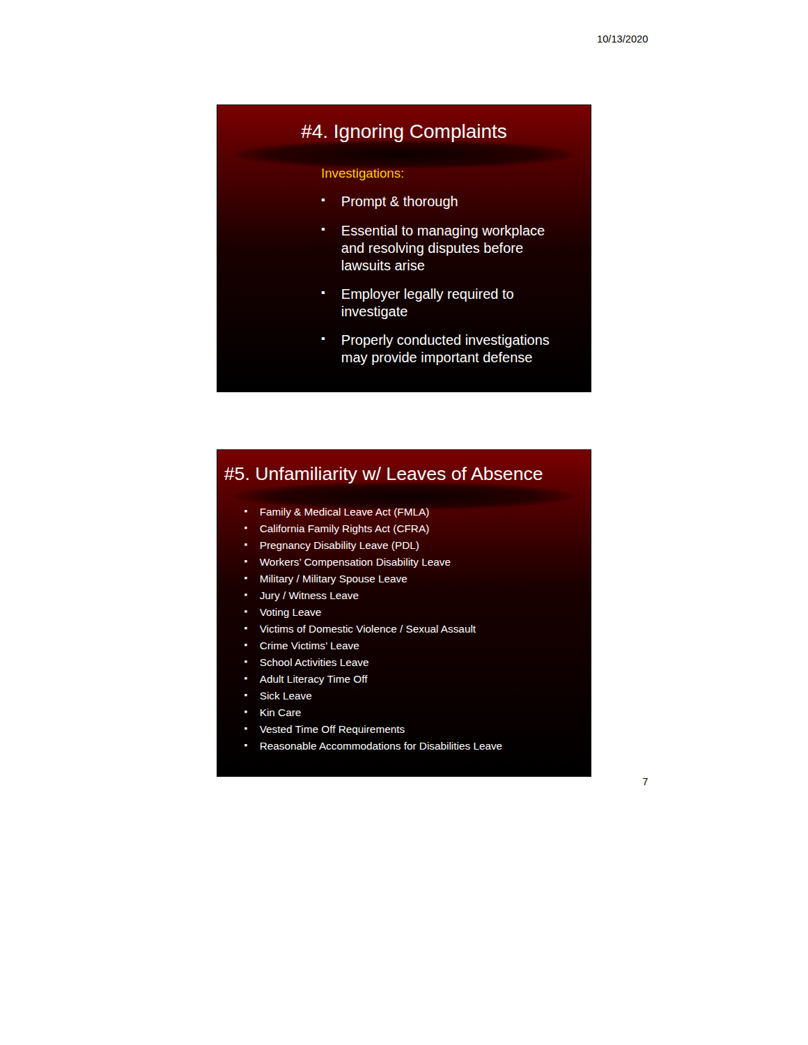10/13/2020
#4. Ignoring Complaints
Investigations:
Prompt & thorough
Essential to managing workplace and resolving disputes before lawsuits arise
Employer legally required to investigate
Properly conducted investigations may provide important defense
#5. Unfamiliarity w/ Leaves of Absence
Family & Medical Leave Act (FMLA)
California Family Rights Act (CFRA)
Pregnancy Disability Leave (PDL)
Workers’ Compensation Disability Leave
Military / Military Spouse Leave
Jury / Witness Leave
Voting Leave
Victims of Domestic Violence / Sexual Assault
Crime Victims’ Leave
School Activities Leave
Adult Literacy Time Off
Sick Leave
Kin Care
Vested Time Off Requirements
Reasonable Accommodations for Disabilities Leave
7